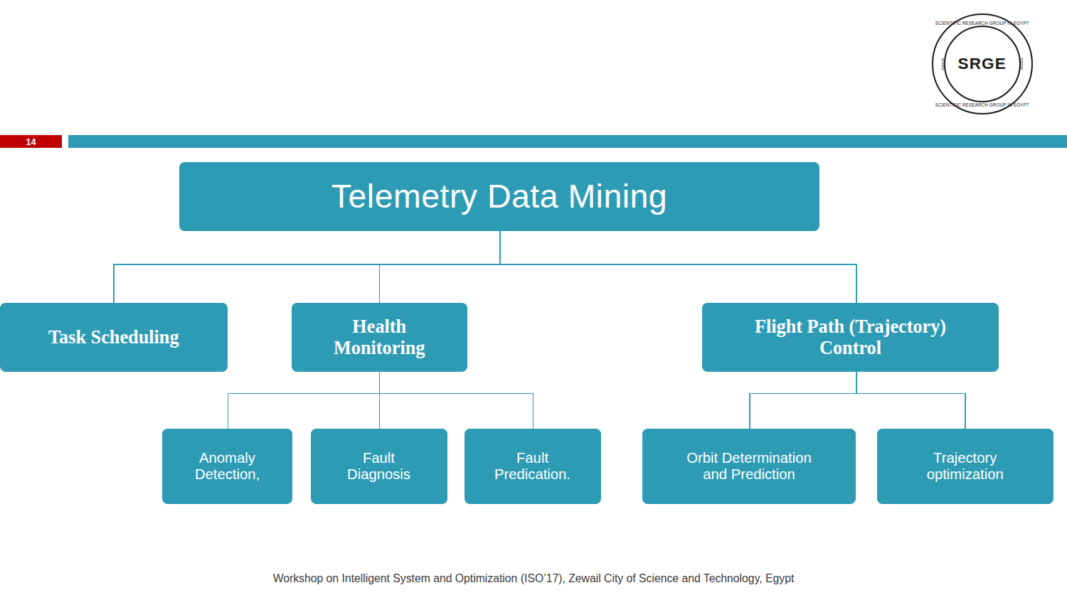SCIENTIFIC RESEARCH GROUP IN EGYPT SCIENTIFIC RESEARCH GROUP IN EGYPT SRGE SRGE
SRGE
14
Telemetry Data Mining
Task Scheduling
Health
Monitoring
Flight Path (Trajectory)
Control
Anomaly
Detection,
Fault
Diagnosis
Fault
Predication.
Orbit Determination
and Prediction
Trajectory
optimization
Workshop on Intelligent System and Optimization (ISO’17), Zewail City of Science and Technology, Egypt